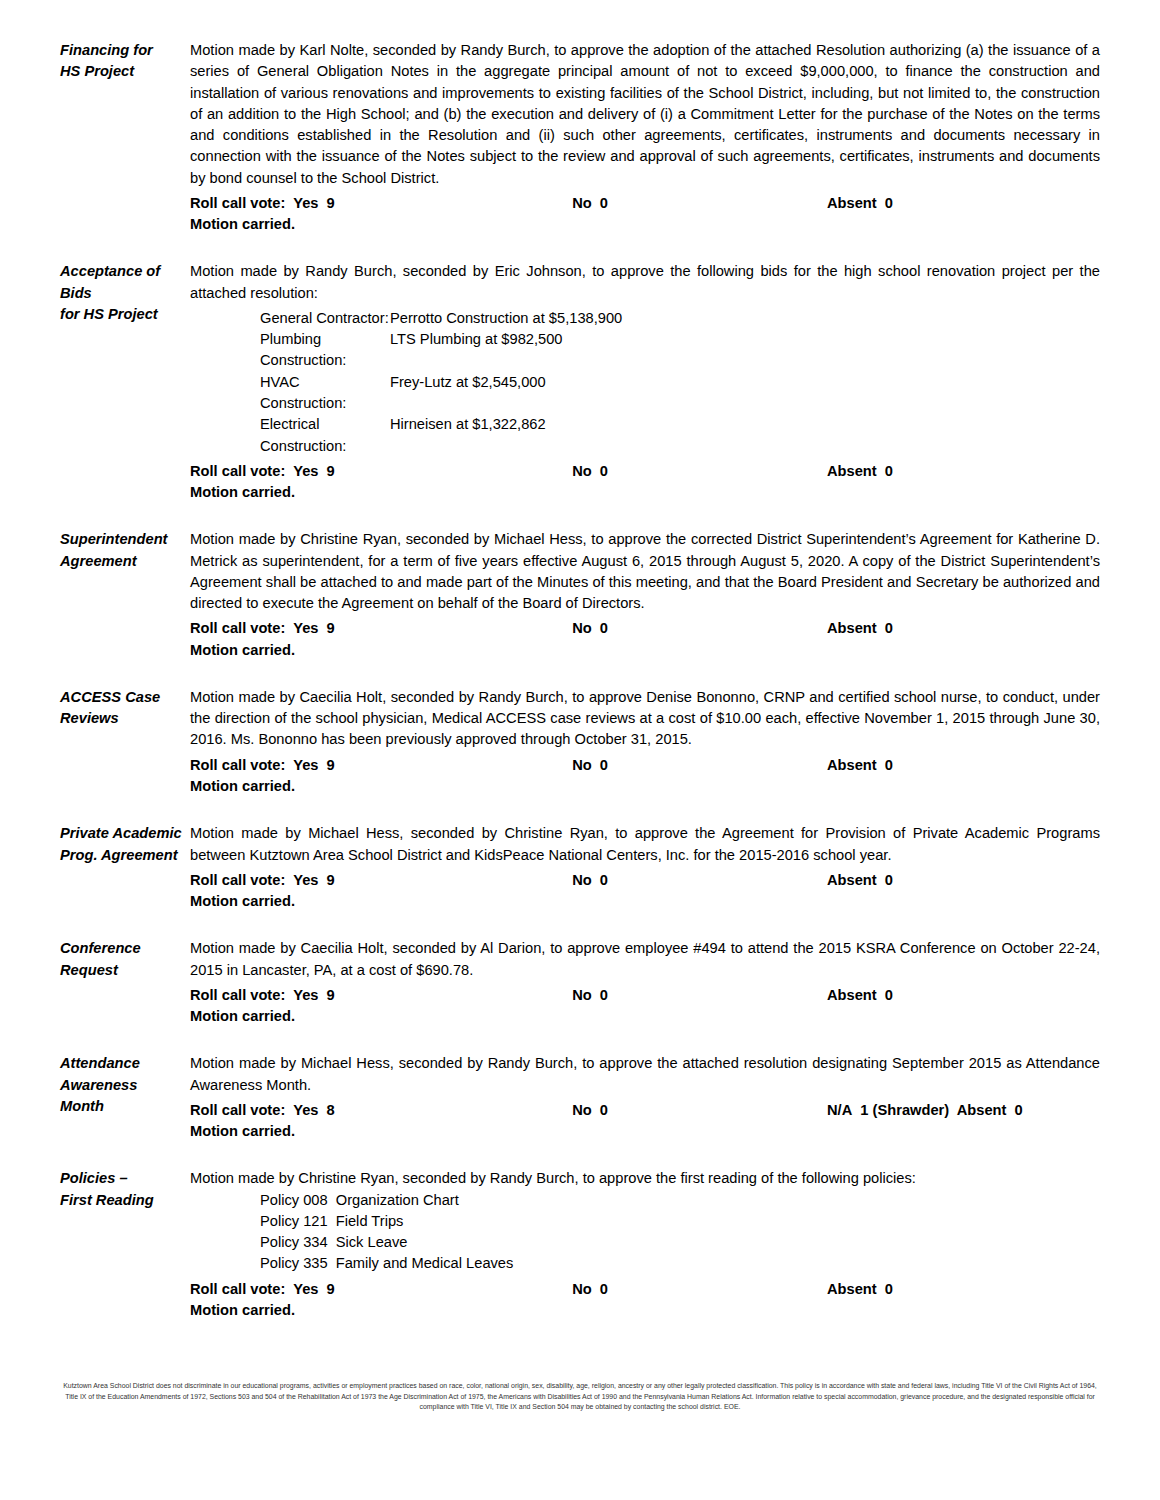Financing for HS Project
Motion made by Karl Nolte, seconded by Randy Burch, to approve the adoption of the attached Resolution authorizing (a) the issuance of a series of General Obligation Notes in the aggregate principal amount of not to exceed $9,000,000, to finance the construction and installation of various renovations and improvements to existing facilities of the School District, including, but not limited to, the construction of an addition to the High School; and (b) the execution and delivery of (i) a Commitment Letter for the purchase of the Notes on the terms and conditions established in the Resolution and (ii) such other agreements, certificates, instruments and documents necessary in connection with the issuance of the Notes subject to the review and approval of such agreements, certificates, instruments and documents by bond counsel to the School District.
Roll call vote: Yes 9 No 0 Absent 0
Motion carried.
Acceptance of Bids for HS Project
Motion made by Randy Burch, seconded by Eric Johnson, to approve the following bids for the high school renovation project per the attached resolution:
General Contractor: Perrotto Construction at $5,138,900
Plumbing Construction: LTS Plumbing at $982,500
HVAC Construction: Frey-Lutz at $2,545,000
Electrical Construction: Hirneisen at $1,322,862
Roll call vote: Yes 9 No 0 Absent 0
Motion carried.
Superintendent Agreement
Motion made by Christine Ryan, seconded by Michael Hess, to approve the corrected District Superintendent’s Agreement for Katherine D. Metrick as superintendent, for a term of five years effective August 6, 2015 through August 5, 2020. A copy of the District Superintendent’s Agreement shall be attached to and made part of the Minutes of this meeting, and that the Board President and Secretary be authorized and directed to execute the Agreement on behalf of the Board of Directors.
Roll call vote: Yes 9 No 0 Absent 0
Motion carried.
ACCESS Case Reviews
Motion made by Caecilia Holt, seconded by Randy Burch, to approve Denise Bononno, CRNP and certified school nurse, to conduct, under the direction of the school physician, Medical ACCESS case reviews at a cost of $10.00 each, effective November 1, 2015 through June 30, 2016. Ms. Bononno has been previously approved through October 31, 2015.
Roll call vote: Yes 9 No 0 Absent 0
Motion carried.
Private Academic Prog. Agreement
Motion made by Michael Hess, seconded by Christine Ryan, to approve the Agreement for Provision of Private Academic Programs between Kutztown Area School District and KidsPeace National Centers, Inc. for the 2015-2016 school year.
Roll call vote: Yes 9 No 0 Absent 0
Motion carried.
Conference Request
Motion made by Caecilia Holt, seconded by Al Darion, to approve employee #494 to attend the 2015 KSRA Conference on October 22-24, 2015 in Lancaster, PA, at a cost of $690.78.
Roll call vote: Yes 9 No 0 Absent 0
Motion carried.
Attendance Awareness Month
Motion made by Michael Hess, seconded by Randy Burch, to approve the attached resolution designating September 2015 as Attendance Awareness Month.
Roll call vote: Yes 8 No 0 N/A 1 (Shrawder) Absent 0
Motion carried.
Policies – First Reading
Motion made by Christine Ryan, seconded by Randy Burch, to approve the first reading of the following policies:
Policy 008 Organization Chart
Policy 121 Field Trips
Policy 334 Sick Leave
Policy 335 Family and Medical Leaves
Roll call vote: Yes 9 No 0 Absent 0
Motion carried.
Kutztown Area School District does not discriminate in our educational programs, activities or employment practices based on race, color, national origin, sex, disability, age, religion, ancestry or any other legally protected classification. This policy is in accordance with state and federal laws, including Title VI of the Civil Rights Act of 1964, Title IX of the Education Amendments of 1972, Sections 503 and 504 of the Rehabilitation Act of 1973 the Age Discrimination Act of 1975, the Americans with Disabilities Act of 1990 and the Pennsylvania Human Relations Act. Information relative to special accommodation, grievance procedure, and the designated responsible official for compliance with Title VI, Title IX and Section 504 may be obtained by contacting the school district. EOE.